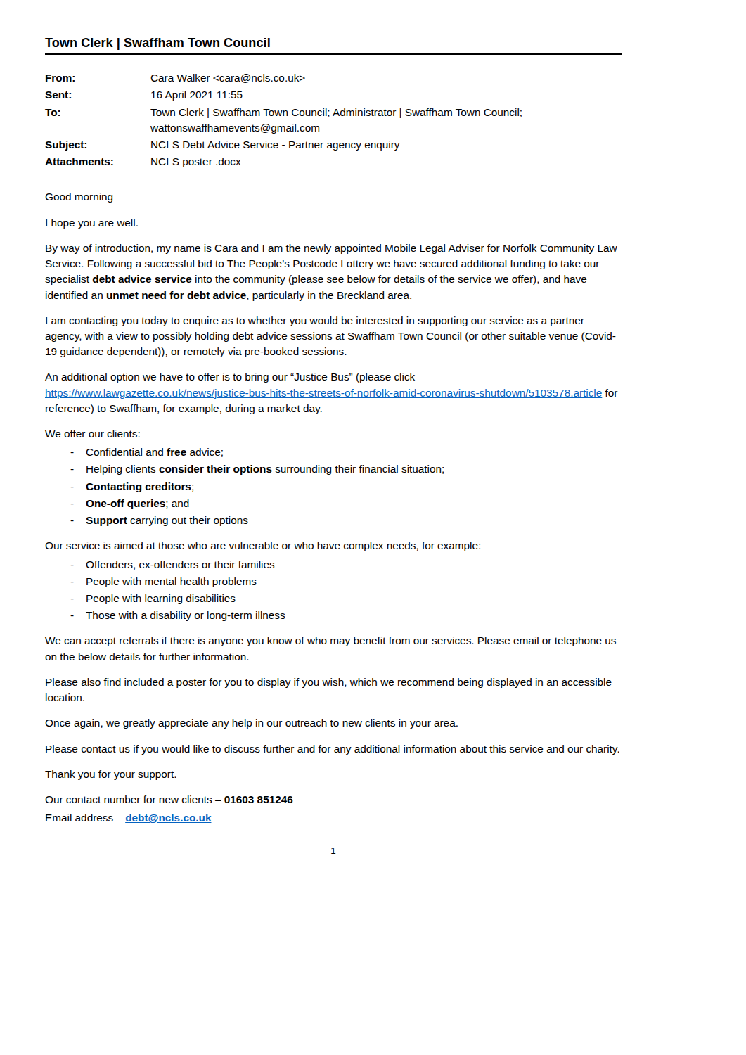Town Clerk | Swaffham Town Council
| From: | Cara Walker <cara@ncls.co.uk> |
| Sent: | 16 April 2021 11:55 |
| To: | Town Clerk / Swaffham Town Council; Administrator / Swaffham Town Council; wattonswaffhamevents@gmail.com |
| Subject: | NCLS Debt Advice Service - Partner agency enquiry |
| Attachments: | NCLS poster .docx |
Good morning
I hope you are well.
By way of introduction, my name is Cara and I am the newly appointed Mobile Legal Adviser for Norfolk Community Law Service. Following a successful bid to The People’s Postcode Lottery we have secured additional funding to take our specialist debt advice service into the community (please see below for details of the service we offer), and have identified an unmet need for debt advice, particularly in the Breckland area.
I am contacting you today to enquire as to whether you would be interested in supporting our service as a partner agency, with a view to possibly holding debt advice sessions at Swaffham Town Council (or other suitable venue (Covid-19 guidance dependent)), or remotely via pre-booked sessions.
An additional option we have to offer is to bring our “Justice Bus” (please click https://www.lawgazette.co.uk/news/justice-bus-hits-the-streets-of-norfolk-amid-coronavirus-shutdown/5103578.article for reference) to Swaffham, for example, during a market day.
We offer our clients:
Confidential and free advice;
Helping clients consider their options surrounding their financial situation;
Contacting creditors;
One-off queries; and
Support carrying out their options
Our service is aimed at those who are vulnerable or who have complex needs, for example:
Offenders, ex-offenders or their families
People with mental health problems
People with learning disabilities
Those with a disability or long-term illness
We can accept referrals if there is anyone you know of who may benefit from our services. Please email or telephone us on the below details for further information.
Please also find included a poster for you to display if you wish, which we recommend being displayed in an accessible location.
Once again, we greatly appreciate any help in our outreach to new clients in your area.
Please contact us if you would like to discuss further and for any additional information about this service and our charity.
Thank you for your support.
Our contact number for new clients – 01603 851246
Email address – debt@ncls.co.uk
1